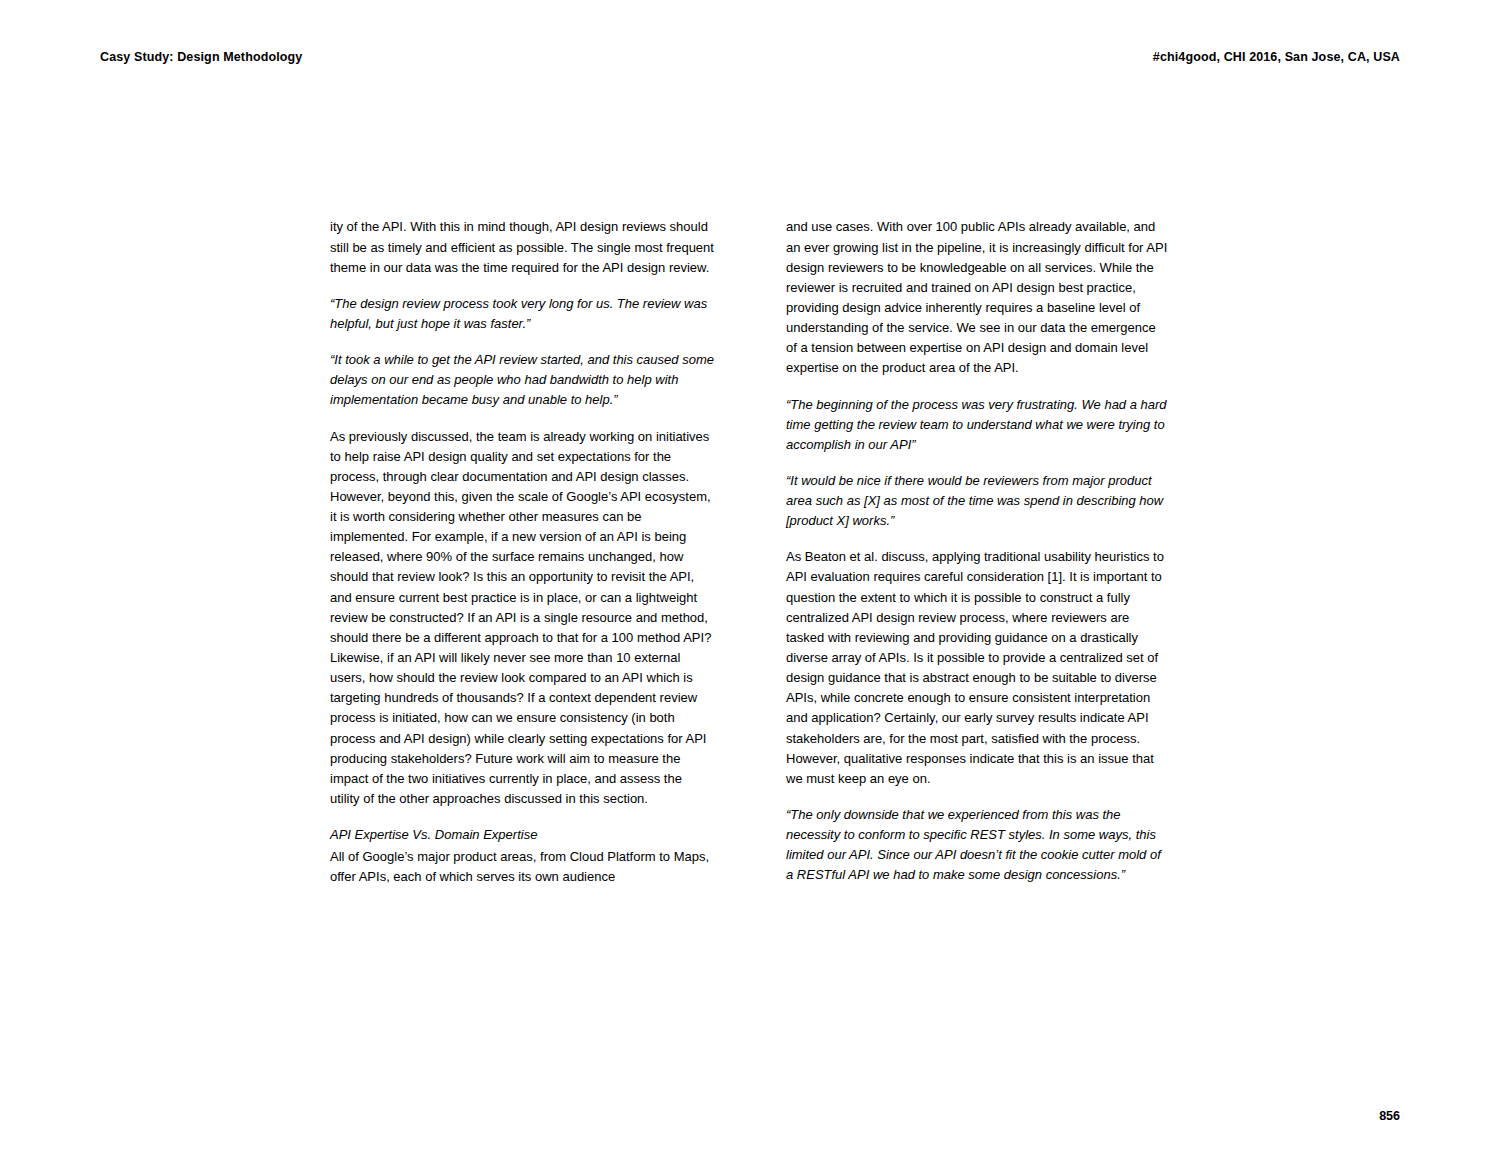Casy Study: Design Methodology
#chi4good, CHI 2016, San Jose, CA, USA
ity of the API. With this in mind though, API design reviews should still be as timely and efficient as possible. The single most frequent theme in our data was the time required for the API design review.
“The design review process took very long for us. The review was helpful, but just hope it was faster.”
“It took a while to get the API review started, and this caused some delays on our end as people who had bandwidth to help with implementation became busy and unable to help.”
As previously discussed, the team is already working on initiatives to help raise API design quality and set expectations for the process, through clear documentation and API design classes. However, beyond this, given the scale of Google’s API ecosystem, it is worth considering whether other measures can be implemented. For example, if a new version of an API is being released, where 90% of the surface remains unchanged, how should that review look? Is this an opportunity to revisit the API, and ensure current best practice is in place, or can a lightweight review be constructed? If an API is a single resource and method, should there be a different approach to that for a 100 method API? Likewise, if an API will likely never see more than 10 external users, how should the review look compared to an API which is targeting hundreds of thousands? If a context dependent review process is initiated, how can we ensure consistency (in both process and API design) while clearly setting expectations for API producing stakeholders? Future work will aim to measure the impact of the two initiatives currently in place, and assess the utility of the other approaches discussed in this section.
API Expertise Vs. Domain Expertise
All of Google’s major product areas, from Cloud Platform to Maps, offer APIs, each of which serves its own audience
and use cases. With over 100 public APIs already available, and an ever growing list in the pipeline, it is increasingly difficult for API design reviewers to be knowledgeable on all services. While the reviewer is recruited and trained on API design best practice, providing design advice inherently requires a baseline level of understanding of the service. We see in our data the emergence of a tension between expertise on API design and domain level expertise on the product area of the API.
“The beginning of the process was very frustrating. We had a hard time getting the review team to understand what we were trying to accomplish in our API”
“It would be nice if there would be reviewers from major product area such as [X] as most of the time was spend in describing how [product X] works.”
As Beaton et al. discuss, applying traditional usability heuristics to API evaluation requires careful consideration [1]. It is important to question the extent to which it is possible to construct a fully centralized API design review process, where reviewers are tasked with reviewing and providing guidance on a drastically diverse array of APIs. Is it possible to provide a centralized set of design guidance that is abstract enough to be suitable to diverse APIs, while concrete enough to ensure consistent interpretation and application? Certainly, our early survey results indicate API stakeholders are, for the most part, satisfied with the process. However, qualitative responses indicate that this is an issue that we must keep an eye on.
“The only downside that we experienced from this was the necessity to conform to specific REST styles. In some ways, this limited our API. Since our API doesn’t fit the cookie cutter mold of a RESTful API we had to make some design concessions.”
856